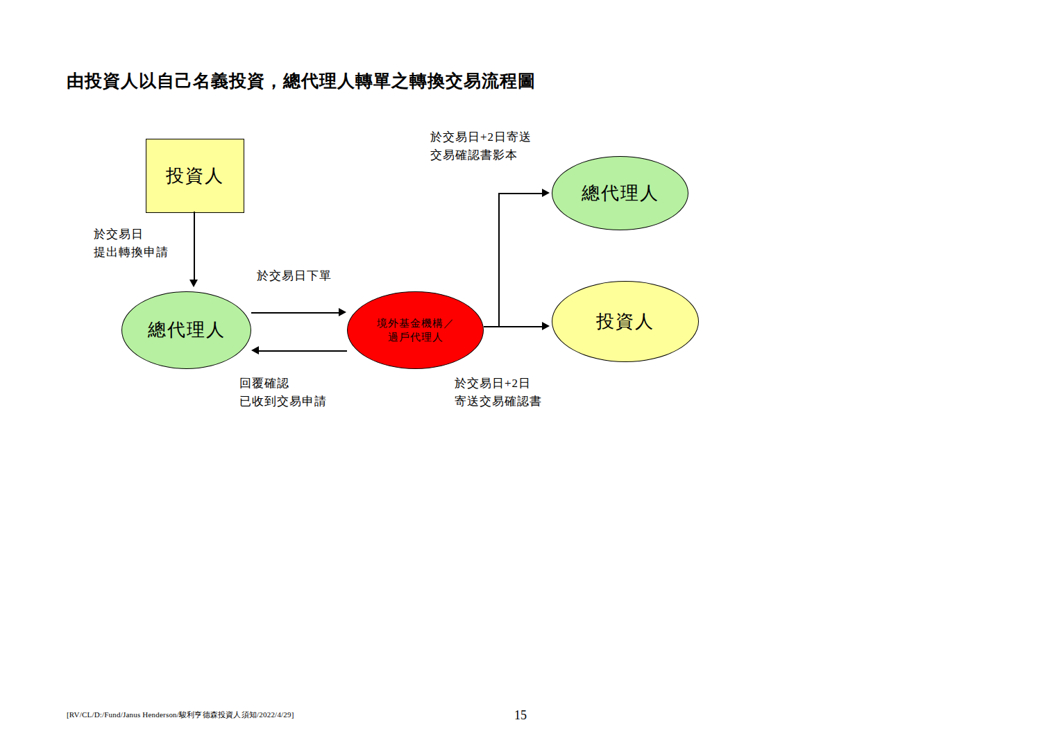由投資人以自己名義投資，總代理人轉單之轉換交易流程圖
投資人
於交易日
提出轉換申請
總代理人
於交易日下單
回覆確認
已收到交易申請
境外基金機構／
過戶代理人
於交易日+2日寄送
交易確認書影本
於交易日+2日
寄送交易確認書
總代理人
投資人
[RV/CL/D:/Fund/Janus Henderson/駿利亨德森投資人須知/2022/4/29]
15